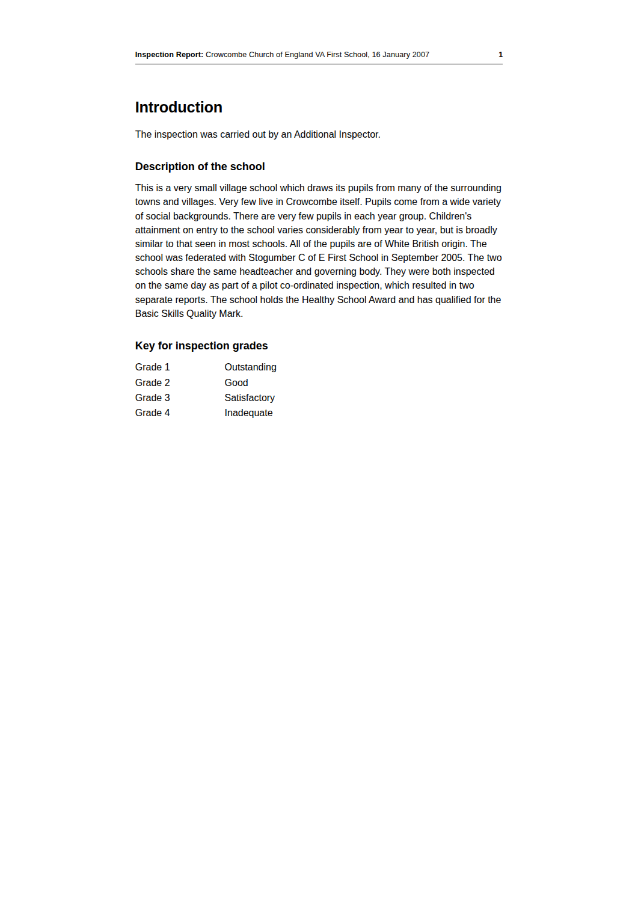Inspection Report: Crowcombe Church of England VA First School, 16 January 2007
1
Introduction
The inspection was carried out by an Additional Inspector.
Description of the school
This is a very small village school which draws its pupils from many of the surrounding towns and villages. Very few live in Crowcombe itself. Pupils come from a wide variety of social backgrounds. There are very few pupils in each year group. Children's attainment on entry to the school varies considerably from year to year, but is broadly similar to that seen in most schools. All of the pupils are of White British origin. The school was federated with Stogumber C of E First School in September 2005. The two schools share the same headteacher and governing body. They were both inspected on the same day as part of a pilot co-ordinated inspection, which resulted in two separate reports. The school holds the Healthy School Award and has qualified for the Basic Skills Quality Mark.
Key for inspection grades
Grade 1
Outstanding
Grade 2
Good
Grade 3
Satisfactory
Grade 4
Inadequate